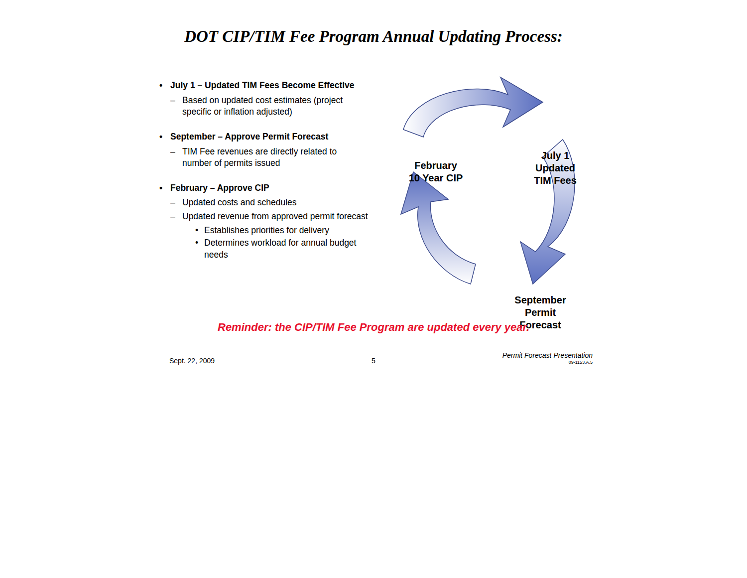DOT CIP/TIM Fee Program Annual Updating Process:
•July 1 – Updated TIM Fees Become Effective
–Based on updated cost estimates (project specific or inflation adjusted)
•September – Approve Permit Forecast
–TIM Fee revenues are directly related to number of permits issued
•February – Approve CIP
–Updated costs and schedules
– Updated revenue from approved permit forecast
•Establishes priorities for delivery
•Determines workload for annual budget needs
February
10 Year CIP
July 1
Updated
TIM Fees
September
Permit
Forecast
Reminder: the CIP/TIM Fee Program are updated every year.
Sept. 22, 2009 5 Permit Forecast Presentation09-1153.A.5